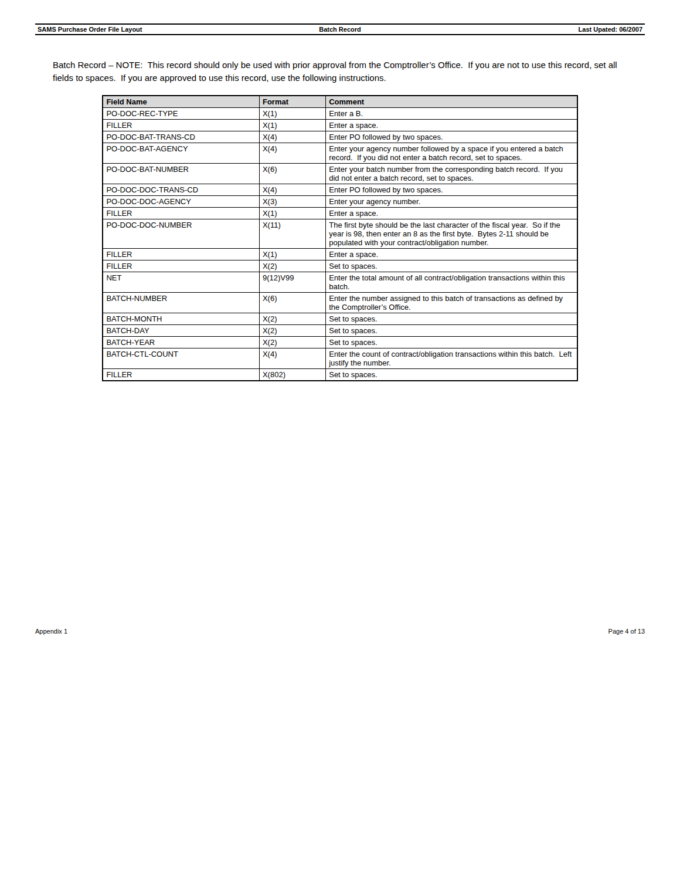SAMS Purchase Order File Layout
Batch Record
Last Upated: 06/2007
Batch Record – NOTE: This record should only be used with prior approval from the Comptroller’s Office. If you are not to use this record, set all fields to spaces. If you are approved to use this record, use the following instructions.
| Field Name | Format | Comment |
| --- | --- | --- |
| PO-DOC-REC-TYPE | X(1) | Enter a B. |
| FILLER | X(1) | Enter a space. |
| PO-DOC-BAT-TRANS-CD | X(4) | Enter PO followed by two spaces. |
| PO-DOC-BAT-AGENCY | X(4) | Enter your agency number followed by a space if you entered a batch record. If you did not enter a batch record, set to spaces. |
| PO-DOC-BAT-NUMBER | X(6) | Enter your batch number from the corresponding batch record. If you did not enter a batch record, set to spaces. |
| PO-DOC-DOC-TRANS-CD | X(4) | Enter PO followed by two spaces. |
| PO-DOC-DOC-AGENCY | X(3) | Enter your agency number. |
| FILLER | X(1) | Enter a space. |
| PO-DOC-DOC-NUMBER | X(11) | The first byte should be the last character of the fiscal year. So if the year is 98, then enter an 8 as the first byte. Bytes 2-11 should be populated with your contract/obligation number. |
| FILLER | X(1) | Enter a space. |
| FILLER | X(2) | Set to spaces. |
| NET | 9(12)V99 | Enter the total amount of all contract/obligation transactions within this batch. |
| BATCH-NUMBER | X(6) | Enter the number assigned to this batch of transactions as defined by the Comptroller’s Office. |
| BATCH-MONTH | X(2) | Set to spaces. |
| BATCH-DAY | X(2) | Set to spaces. |
| BATCH-YEAR | X(2) | Set to spaces. |
| BATCH-CTL-COUNT | X(4) | Enter the count of contract/obligation transactions within this batch. Left justify the number. |
| FILLER | X(802) | Set to spaces. |
Appendix 1
Page 4 of 13